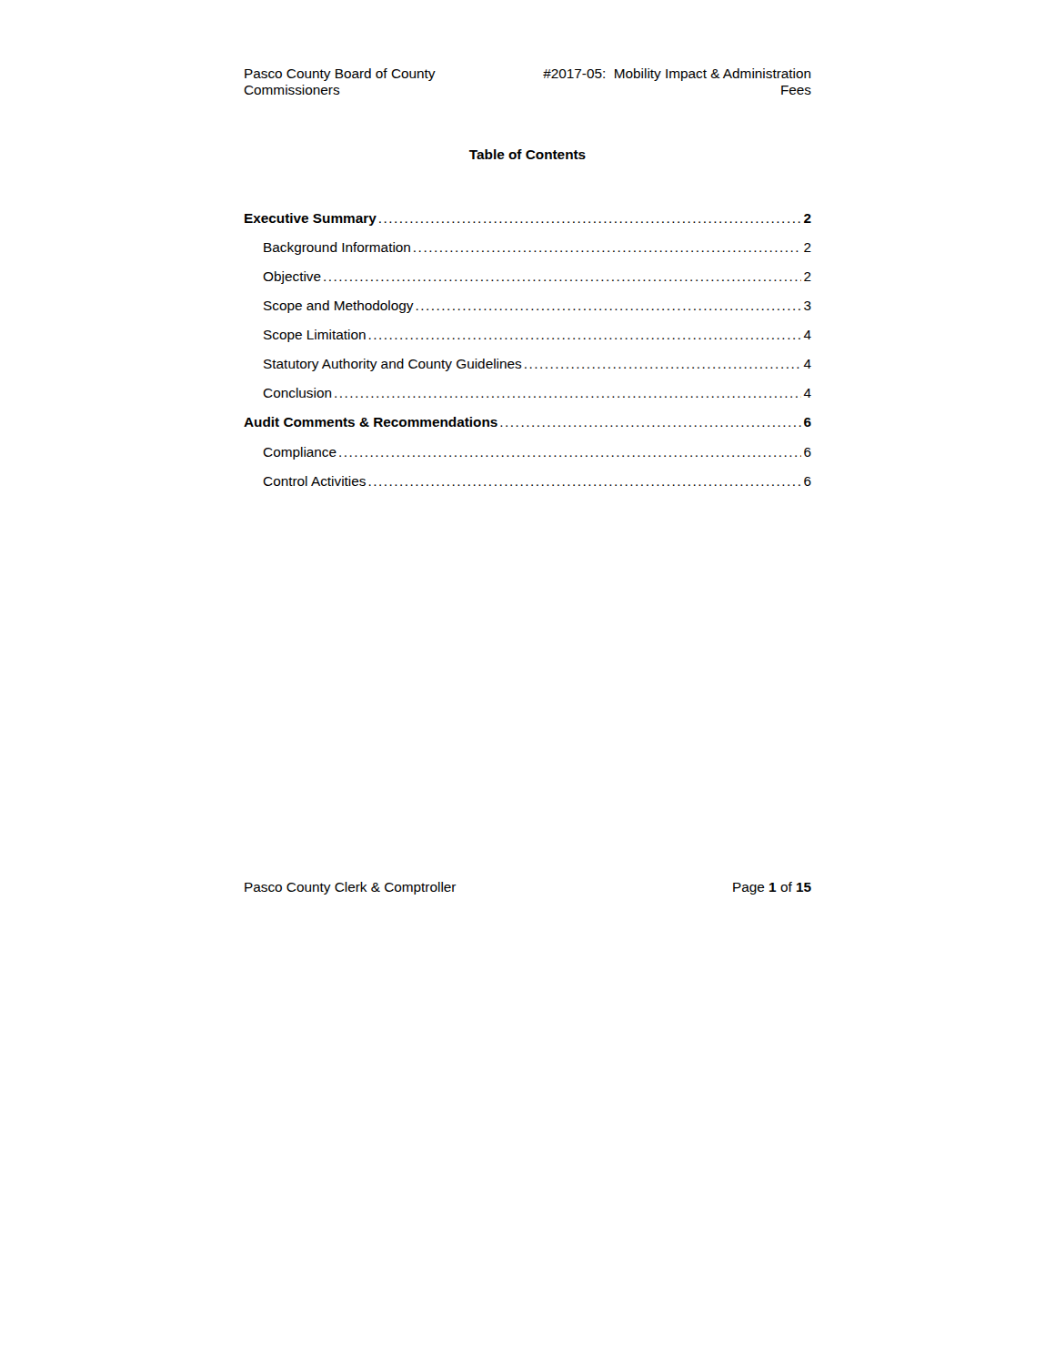Pasco County Board of County Commissioners
#2017-05: Mobility Impact & Administration Fees
Table of Contents
Executive Summary .......................................................................................................... 2
Background Information ....................................................................................................... 2
Objective .............................................................................................................................. 2
Scope and Methodology ....................................................................................................... 3
Scope Limitation ................................................................................................................. 4
Statutory Authority and County Guidelines ............................................................................ 4
Conclusion ........................................................................................................................... 4
Audit Comments & Recommendations ................................................................................. 6
Compliance .......................................................................................................................... 6
Control Activities ................................................................................................................. 6
Pasco County Clerk & Comptroller
Page 1 of 15